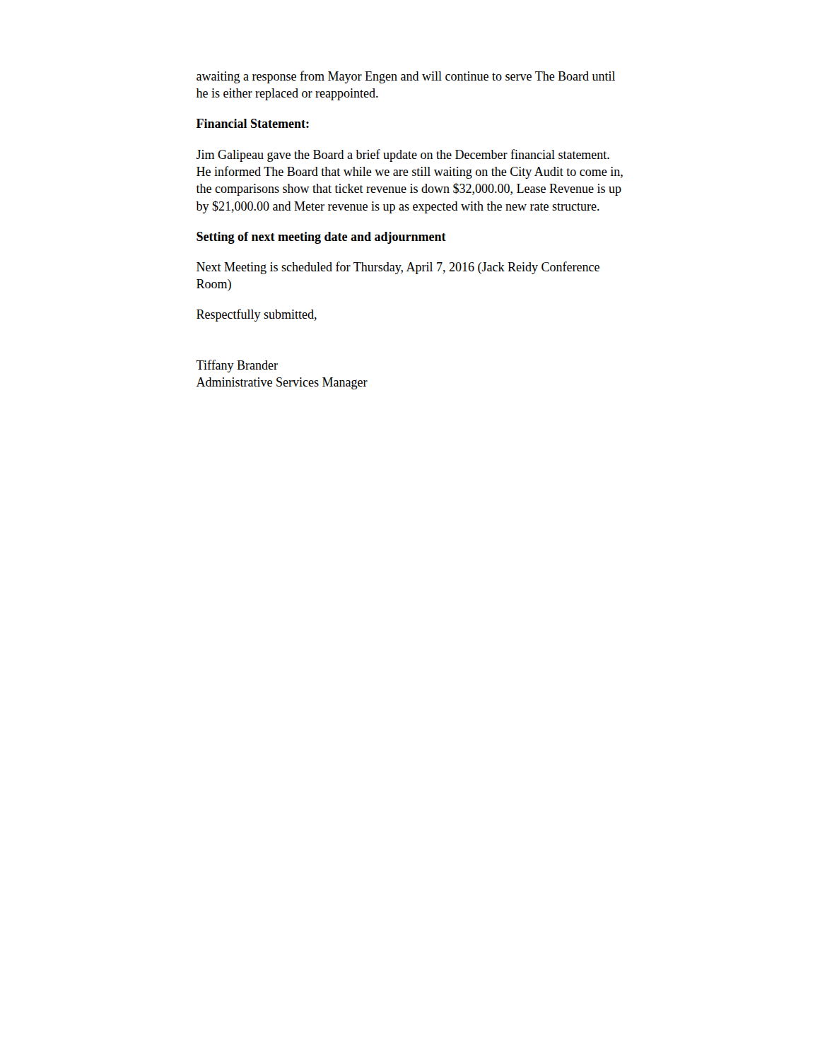awaiting a response from Mayor Engen and will continue to serve The Board until he is either replaced or reappointed.
Financial Statement:
Jim Galipeau gave the Board a brief update on the December financial statement. He informed The Board that while we are still waiting on the City Audit to come in, the comparisons show that ticket revenue is down $32,000.00, Lease Revenue is up by $21,000.00 and Meter revenue is up as expected with the new rate structure.
Setting of next meeting date and adjournment
Next Meeting is scheduled for Thursday, April 7, 2016 (Jack Reidy Conference Room)
Respectfully submitted,
Tiffany Brander
Administrative Services Manager